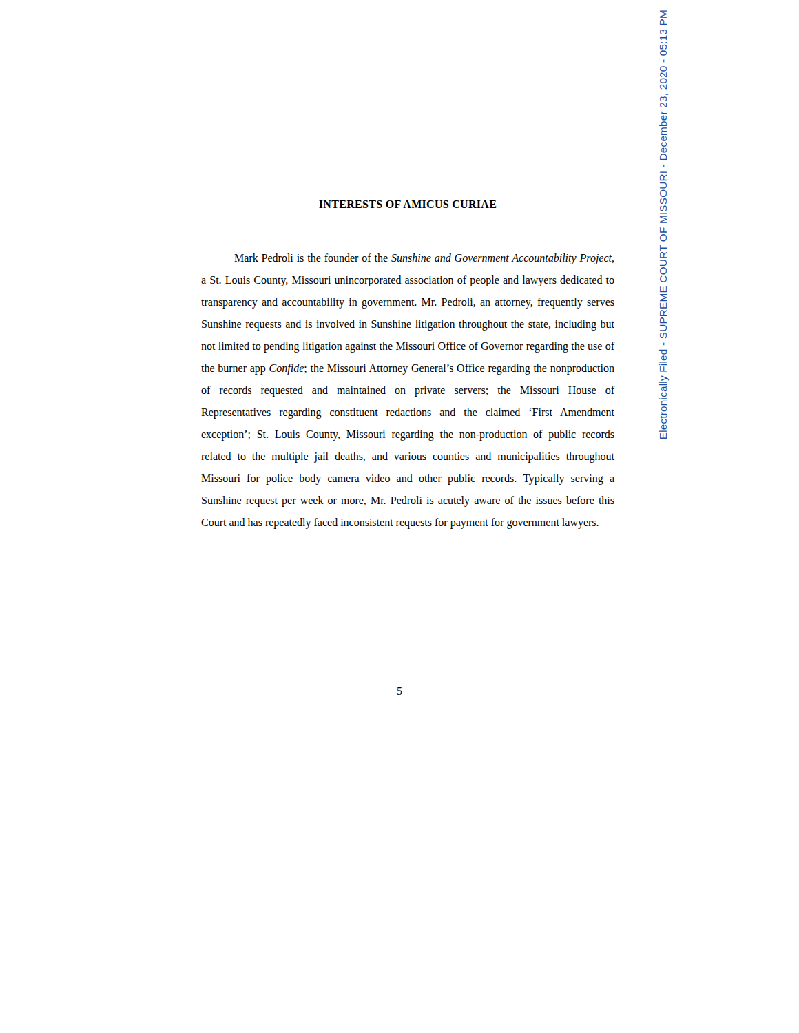Electronically Filed - SUPREME COURT OF MISSOURI - December 23, 2020 - 05:13 PM
INTERESTS OF AMICUS CURIAE
Mark Pedroli is the founder of the Sunshine and Government Accountability Project, a St. Louis County, Missouri unincorporated association of people and lawyers dedicated to transparency and accountability in government. Mr. Pedroli, an attorney, frequently serves Sunshine requests and is involved in Sunshine litigation throughout the state, including but not limited to pending litigation against the Missouri Office of Governor regarding the use of the burner app Confide; the Missouri Attorney General’s Office regarding the nonproduction of records requested and maintained on private servers; the Missouri House of Representatives regarding constituent redactions and the claimed ‘First Amendment exception’; St. Louis County, Missouri regarding the non-production of public records related to the multiple jail deaths, and various counties and municipalities throughout Missouri for police body camera video and other public records. Typically serving a Sunshine request per week or more, Mr. Pedroli is acutely aware of the issues before this Court and has repeatedly faced inconsistent requests for payment for government lawyers.
5